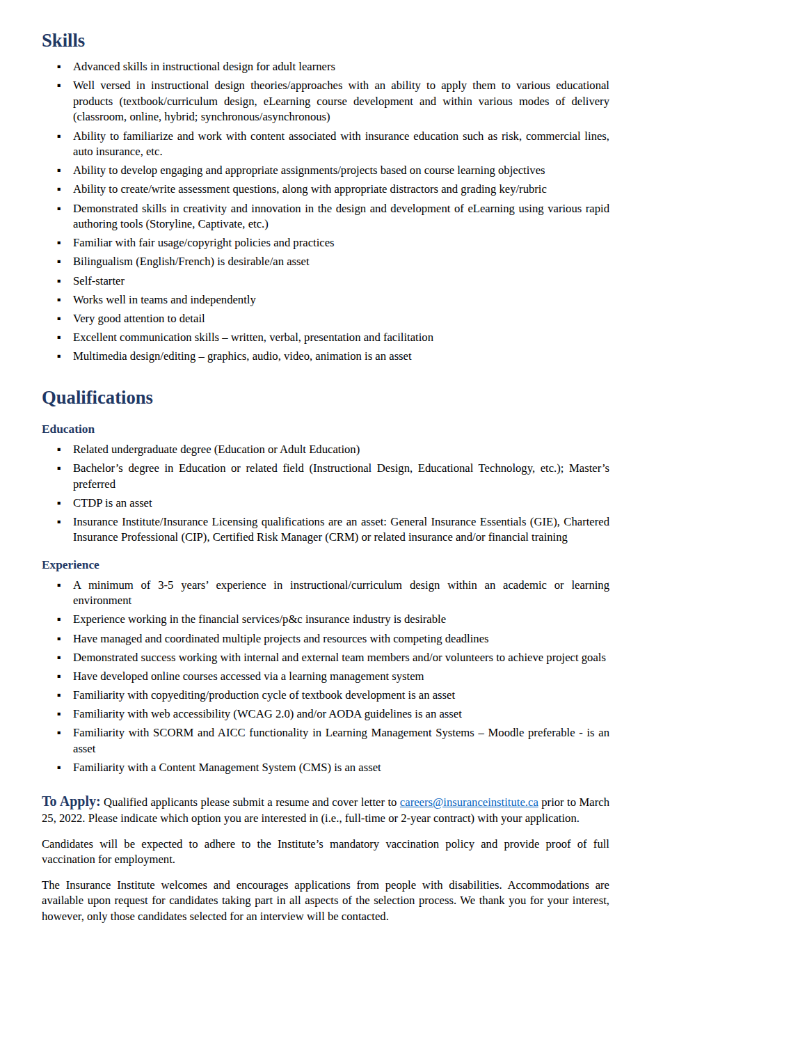Skills
Advanced skills in instructional design for adult learners
Well versed in instructional design theories/approaches with an ability to apply them to various educational products (textbook/curriculum design, eLearning course development and within various modes of delivery (classroom, online, hybrid; synchronous/asynchronous)
Ability to familiarize and work with content associated with insurance education such as risk, commercial lines, auto insurance, etc.
Ability to develop engaging and appropriate assignments/projects based on course learning objectives
Ability to create/write assessment questions, along with appropriate distractors and grading key/rubric
Demonstrated skills in creativity and innovation in the design and development of eLearning using various rapid authoring tools (Storyline, Captivate, etc.)
Familiar with fair usage/copyright policies and practices
Bilingualism (English/French) is desirable/an asset
Self-starter
Works well in teams and independently
Very good attention to detail
Excellent communication skills – written, verbal, presentation and facilitation
Multimedia design/editing – graphics, audio, video, animation is an asset
Qualifications
Education
Related undergraduate degree (Education or Adult Education)
Bachelor’s degree in Education or related field (Instructional Design, Educational Technology, etc.); Master’s preferred
CTDP is an asset
Insurance Institute/Insurance Licensing qualifications are an asset: General Insurance Essentials (GIE), Chartered Insurance Professional (CIP), Certified Risk Manager (CRM) or related insurance and/or financial training
Experience
A minimum of 3-5 years’ experience in instructional/curriculum design within an academic or learning environment
Experience working in the financial services/p&c insurance industry is desirable
Have managed and coordinated multiple projects and resources with competing deadlines
Demonstrated success working with internal and external team members and/or volunteers to achieve project goals
Have developed online courses accessed via a learning management system
Familiarity with copyediting/production cycle of textbook development is an asset
Familiarity with web accessibility (WCAG 2.0) and/or AODA guidelines is an asset
Familiarity with SCORM and AICC functionality in Learning Management Systems – Moodle preferable - is an asset
Familiarity with a Content Management System (CMS) is an asset
To Apply: Qualified applicants please submit a resume and cover letter to careers@insuranceinstitute.ca prior to March 25, 2022. Please indicate which option you are interested in (i.e., full-time or 2-year contract) with your application.
Candidates will be expected to adhere to the Institute’s mandatory vaccination policy and provide proof of full vaccination for employment.
The Insurance Institute welcomes and encourages applications from people with disabilities. Accommodations are available upon request for candidates taking part in all aspects of the selection process. We thank you for your interest, however, only those candidates selected for an interview will be contacted.